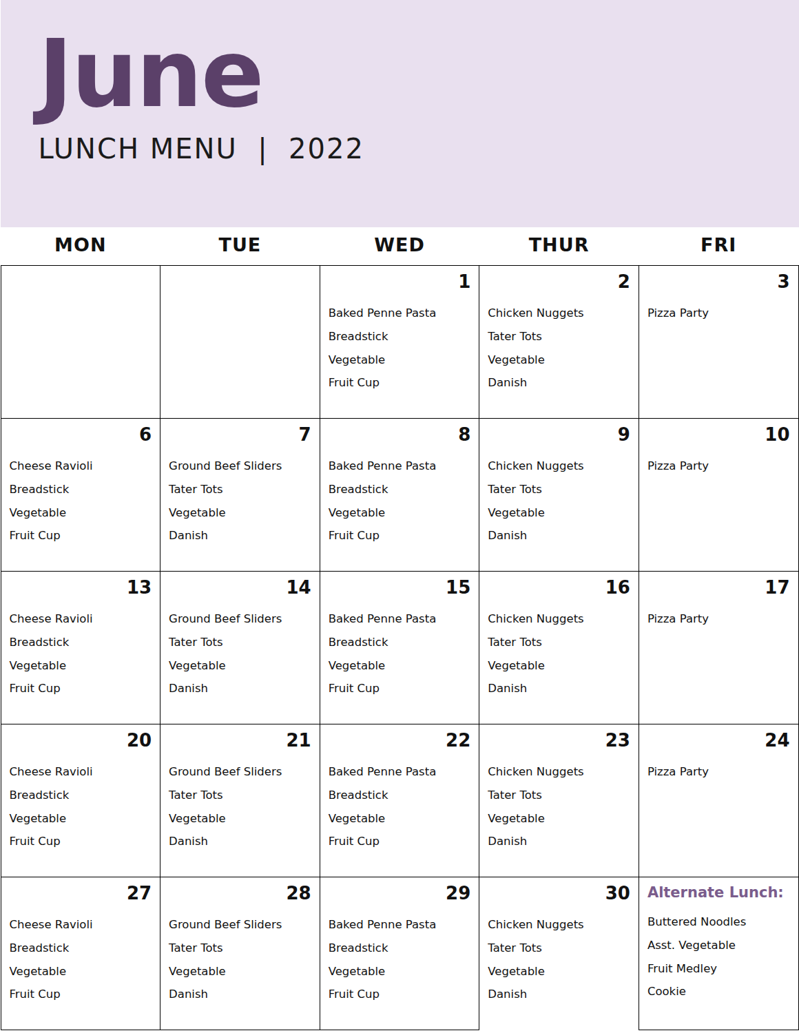June
LUNCH MENU | 2022
| MON | TUE | WED | THUR | FRI |
| --- | --- | --- | --- | --- |
| | | 1 Baked Penne Pasta Breadstick Vegetable Fruit Cup | 2 Chicken Nuggets Tater Tots Vegetable Danish | 3 Pizza Party |
| 6 Cheese Ravioli Breadstick Vegetable Fruit Cup | 7 Ground Beef Sliders Tater Tots Vegetable Danish | 8 Baked Penne Pasta Breadstick Vegetable Fruit Cup | 9 Chicken Nuggets Tater Tots Vegetable Danish | 10 Pizza Party |
| 13 Cheese Ravioli Breadstick Vegetable Fruit Cup | 14 Ground Beef Sliders Tater Tots Vegetable Danish | 15 Baked Penne Pasta Breadstick Vegetable Fruit Cup | 16 Chicken Nuggets Tater Tots Vegetable Danish | 17 Pizza Party |
| 20 Cheese Ravioli Breadstick Vegetable Fruit Cup | 21 Ground Beef Sliders Tater Tots Vegetable Danish | 22 Baked Penne Pasta Breadstick Vegetable Fruit Cup | 23 Chicken Nuggets Tater Tots Vegetable Danish | 24 Pizza Party |
| 27 Cheese Ravioli Breadstick Vegetable Fruit Cup | 28 Ground Beef Sliders Tater Tots Vegetable Danish | 29 Baked Penne Pasta Breadstick Vegetable Fruit Cup | 30 Chicken Nuggets Tater Tots Vegetable Danish | Alternate Lunch: Buttered Noodles Asst. Vegetable Fruit Medley Cookie |